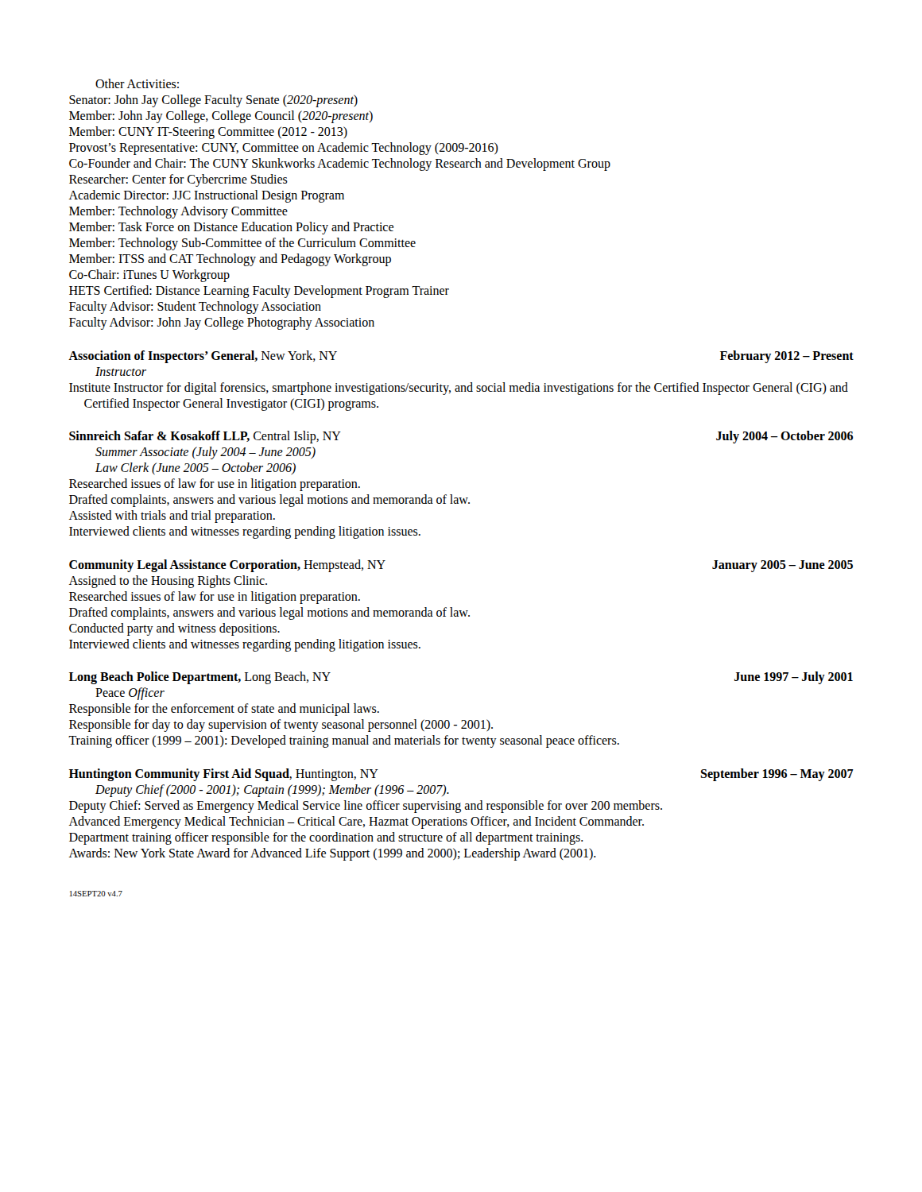Other Activities:
Senator: John Jay College Faculty Senate (2020-present)
Member: John Jay College, College Council (2020-present)
Member: CUNY IT-Steering Committee (2012 - 2013)
Provost’s Representative: CUNY, Committee on Academic Technology (2009-2016)
Co-Founder and Chair: The CUNY Skunkworks Academic Technology Research and Development Group
Researcher: Center for Cybercrime Studies
Academic Director: JJC Instructional Design Program
Member: Technology Advisory Committee
Member: Task Force on Distance Education Policy and Practice
Member: Technology Sub-Committee of the Curriculum Committee
Member: ITSS and CAT Technology and Pedagogy Workgroup
Co-Chair: iTunes U Workgroup
HETS Certified: Distance Learning Faculty Development Program Trainer
Faculty Advisor: Student Technology Association
Faculty Advisor: John Jay College Photography Association
Association of Inspectors’ General, New York, NY
February 2012 – Present
Instructor
Institute Instructor for digital forensics, smartphone investigations/security, and social media investigations for the Certified Inspector General (CIG) and Certified Inspector General Investigator (CIGI) programs.
Sinnreich Safar & Kosakoff LLP, Central Islip, NY
July 2004 – October 2006
Summer Associate (July 2004 – June 2005)
Law Clerk (June 2005 – October 2006)
Researched issues of law for use in litigation preparation.
Drafted complaints, answers and various legal motions and memoranda of law.
Assisted with trials and trial preparation.
Interviewed clients and witnesses regarding pending litigation issues.
Community Legal Assistance Corporation, Hempstead, NY
January 2005 – June 2005
Assigned to the Housing Rights Clinic.
Researched issues of law for use in litigation preparation.
Drafted complaints, answers and various legal motions and memoranda of law.
Conducted party and witness depositions.
Interviewed clients and witnesses regarding pending litigation issues.
Long Beach Police Department, Long Beach, NY
June 1997 – July 2001
Peace Officer
Responsible for the enforcement of state and municipal laws.
Responsible for day to day supervision of twenty seasonal personnel (2000 - 2001).
Training officer (1999 – 2001): Developed training manual and materials for twenty seasonal peace officers.
Huntington Community First Aid Squad, Huntington, NY
September 1996 – May 2007
Deputy Chief (2000 - 2001); Captain (1999); Member (1996 – 2007).
Deputy Chief: Served as Emergency Medical Service line officer supervising and responsible for over 200 members.
Advanced Emergency Medical Technician – Critical Care, Hazmat Operations Officer, and Incident Commander.
Department training officer responsible for the coordination and structure of all department trainings.
Awards: New York State Award for Advanced Life Support (1999 and 2000); Leadership Award (2001).
14SEPT20 v4.7